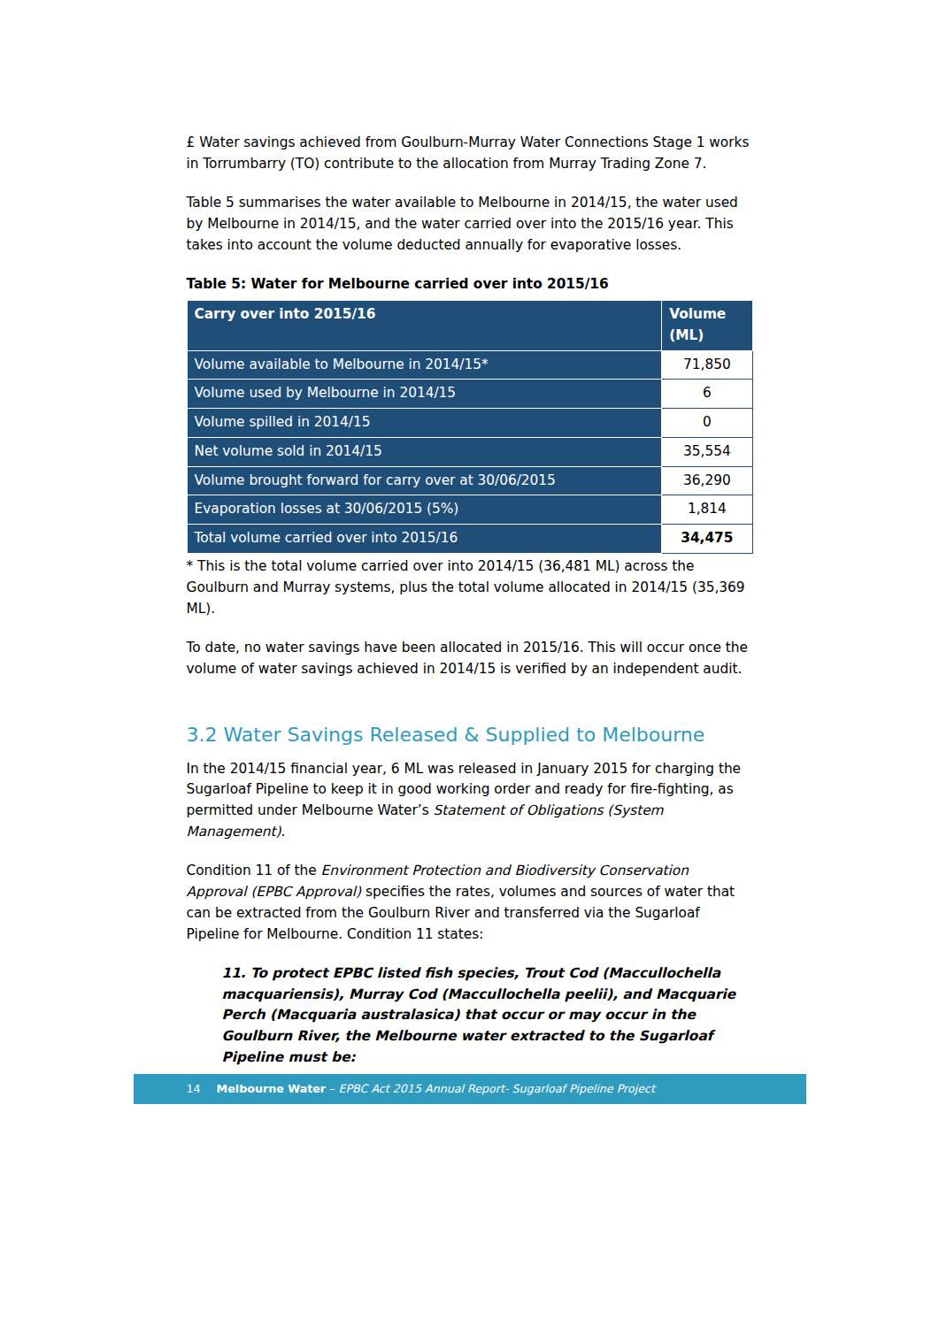£ Water savings achieved from Goulburn-Murray Water Connections Stage 1 works in Torrumbarry (TO) contribute to the allocation from Murray Trading Zone 7.
Table 5 summarises the water available to Melbourne in 2014/15, the water used by Melbourne in 2014/15, and the water carried over into the 2015/16 year. This takes into account the volume deducted annually for evaporative losses.
Table 5: Water for Melbourne carried over into 2015/16
| Carry over into 2015/16 | Volume (ML) |
| --- | --- |
| Volume available to Melbourne in 2014/15* | 71,850 |
| Volume used by Melbourne in 2014/15 | 6 |
| Volume spilled in 2014/15 | 0 |
| Net volume sold in 2014/15 | 35,554 |
| Volume brought forward for carry over at 30/06/2015 | 36,290 |
| Evaporation losses at 30/06/2015 (5%) | 1,814 |
| Total volume carried over into 2015/16 | 34,475 |
* This is the total volume carried over into 2014/15 (36,481 ML) across the Goulburn and Murray systems, plus the total volume allocated in 2014/15 (35,369 ML).
To date, no water savings have been allocated in 2015/16. This will occur once the volume of water savings achieved in 2014/15 is verified by an independent audit.
3.2 Water Savings Released & Supplied to Melbourne
In the 2014/15 financial year, 6 ML was released in January 2015 for charging the Sugarloaf Pipeline to keep it in good working order and ready for fire-fighting, as permitted under Melbourne Water’s Statement of Obligations (System Management).
Condition 11 of the Environment Protection and Biodiversity Conservation Approval (EPBC Approval) specifies the rates, volumes and sources of water that can be extracted from the Goulburn River and transferred via the Sugarloaf Pipeline for Melbourne. Condition 11 states:
11. To protect EPBC listed fish species, Trout Cod (Maccullochella macquariensis), Murray Cod (Maccullochella peelii), and Macquarie Perch (Macquaria australasica) that occur or may occur in the Goulburn River, the Melbourne water extracted to the Sugarloaf Pipeline must be:
14 Melbourne Water – EPBC Act 2015 Annual Report- Sugarloaf Pipeline Project